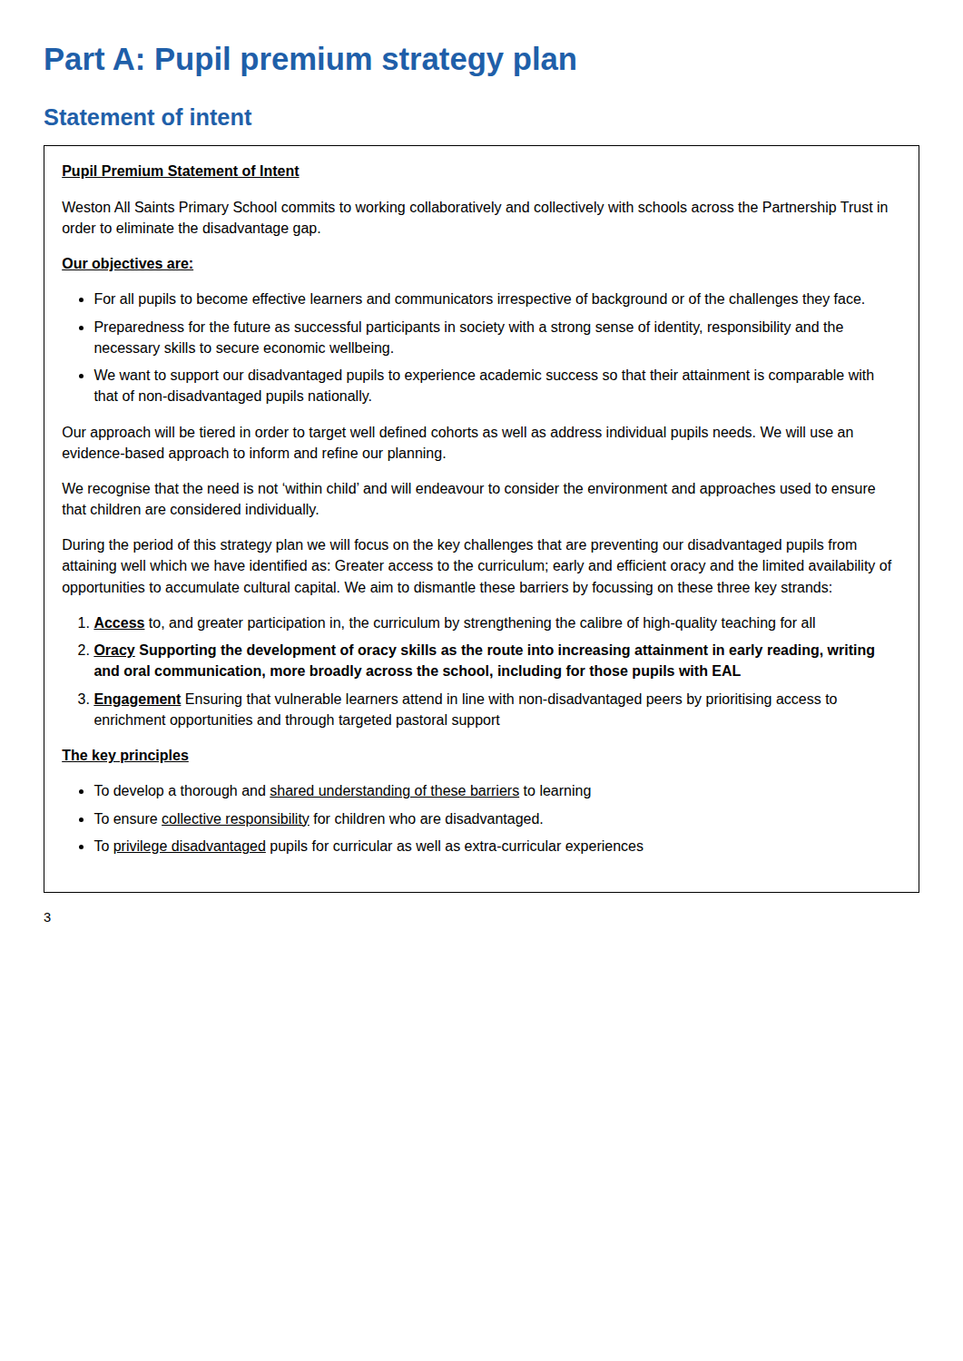Part A: Pupil premium strategy plan
Statement of intent
Pupil Premium Statement of Intent
Weston All Saints Primary School commits to working collaboratively and collectively with schools across the Partnership Trust in order to eliminate the disadvantage gap.
Our objectives are:
For all pupils to become effective learners and communicators irrespective of background or of the challenges they face.
Preparedness for the future as successful participants in society with a strong sense of identity, responsibility and the necessary skills to secure economic wellbeing.
We want to support our disadvantaged pupils to experience academic success so that their attainment is comparable with that of non-disadvantaged pupils nationally.
Our approach will be tiered in order to target well defined cohorts as well as address individual pupils needs. We will use an evidence-based approach to inform and refine our planning.
We recognise that the need is not ‘within child’ and will endeavour to consider the environment and approaches used to ensure that children are considered individually.
During the period of this strategy plan we will focus on the key challenges that are preventing our disadvantaged pupils from attaining well which we have identified as: Greater access to the curriculum; early and efficient oracy and the limited availability of opportunities to accumulate cultural capital. We aim to dismantle these barriers by focussing on these three key strands:
Access to, and greater participation in, the curriculum by strengthening the calibre of high-quality teaching for all
Oracy Supporting the development of oracy skills as the route into increasing attainment in early reading, writing and oral communication, more broadly across the school, including for those pupils with EAL
Engagement Ensuring that vulnerable learners attend in line with non-disadvantaged peers by prioritising access to enrichment opportunities and through targeted pastoral support
The key principles
To develop a thorough and shared understanding of these barriers to learning
To ensure collective responsibility for children who are disadvantaged.
To privilege disadvantaged pupils for curricular as well as extra-curricular experiences
3